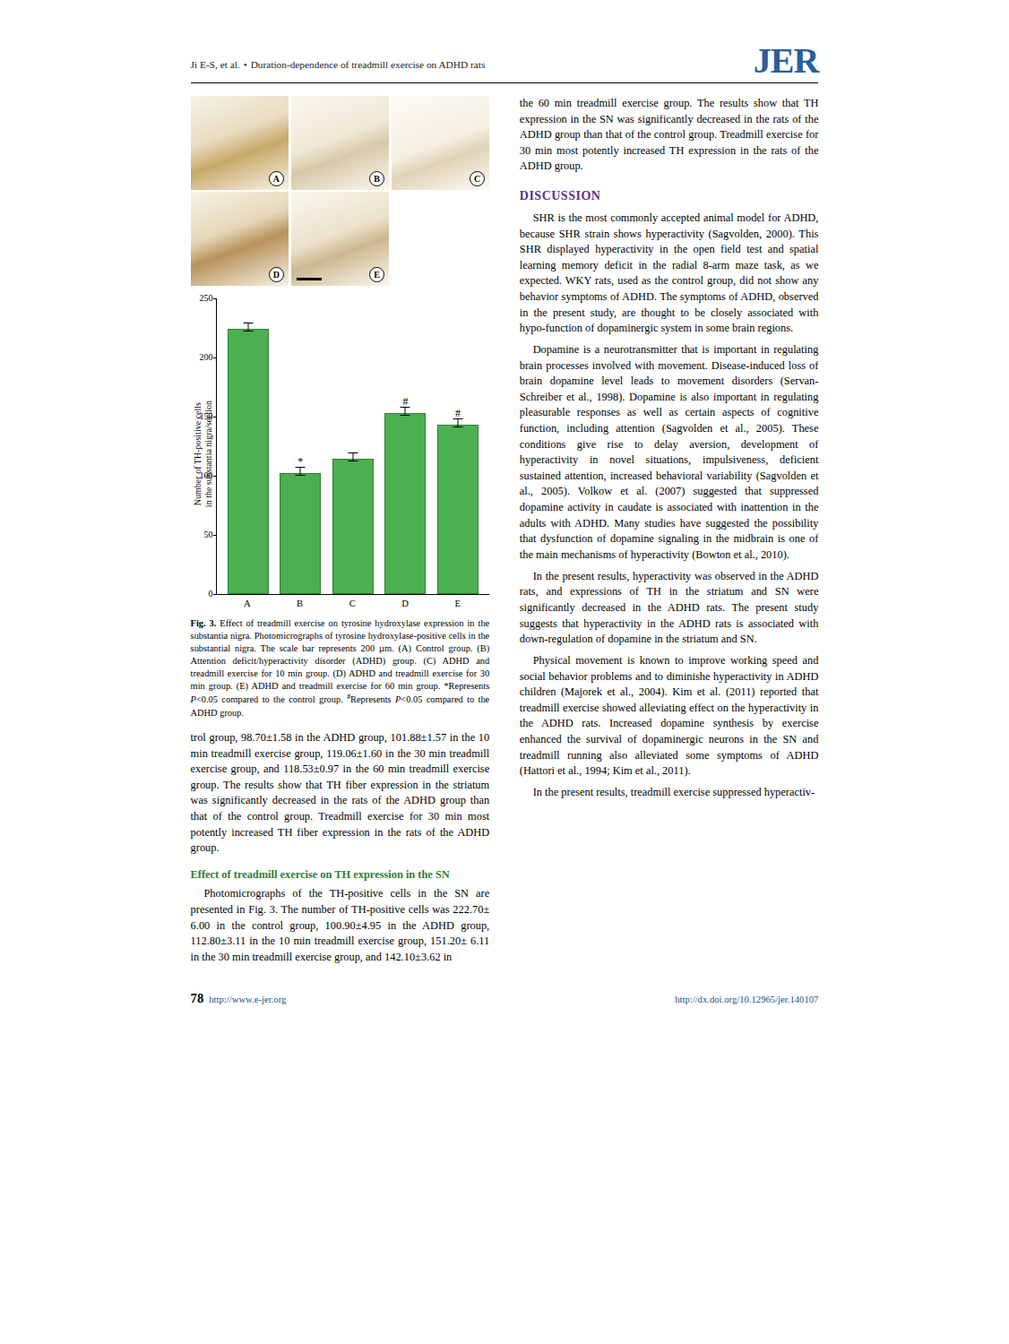Ji E-S, et al.•Duration-dependence of treadmill exercise on ADHD rats
JER
A
B
C
D
E
Number of TH-positive cells
in the substantia nigra/section
250
200
150
100
50
0
*
#
#
ABCDE
Fig. 3. Effect of treadmill exercise on tyrosine hydroxylase expression in the substantia nigra. Photomicrographs of tyrosine hydroxylase-positive cells in the substantial nigra. The scale bar represents 200 µm. (A) Control group. (B) Attention deficit/hyperactivity disorder (ADHD) group. (C) ADHD and treadmill exercise for 10 min group. (D) ADHD and treadmill exercise for 30 min group. (E) ADHD and treadmill exercise for 60 min group. *Represents P<0.05 compared to the control group. #Represents P<0.05 compared to the ADHD group.
trol group, 98.70±1.58 in the ADHD group, 101.88±1.57 in the 10 min treadmill exercise group, 119.06±1.60 in the 30 min treadmill exercise group, and 118.53±0.97 in the 60 min treadmill exercise group. The results show that TH fiber expression in the striatum was significantly decreased in the rats of the ADHD group than that of the control group. Treadmill exercise for 30 min most potently increased TH fiber expression in the rats of the ADHD group.
Effect of treadmill exercise on TH expression in the SN
Photomicrographs of the TH-positive cells in the SN are presented in Fig. 3. The number of TH-positive cells was 222.70± 6.00 in the control group, 100.90±4.95 in the ADHD group, 112.80±3.11 in the 10 min treadmill exercise group, 151.20± 6.11 in the 30 min treadmill exercise group, and 142.10±3.62 in
the 60 min treadmill exercise group. The results show that TH expression in the SN was significantly decreased in the rats of the ADHD group than that of the control group. Treadmill exercise for 30 min most potently increased TH expression in the rats of the ADHD group.
DISCUSSION
SHR is the most commonly accepted animal model for ADHD, because SHR strain shows hyperactivity (Sagvolden, 2000). This SHR displayed hyperactivity in the open field test and spatial learning memory deficit in the radial 8-arm maze task, as we expected. WKY rats, used as the control group, did not show any behavior symptoms of ADHD. The symptoms of ADHD, observed in the present study, are thought to be closely associated with hypo-function of dopaminergic system in some brain regions.
Dopamine is a neurotransmitter that is important in regulating brain processes involved with movement. Disease-induced loss of brain dopamine level leads to movement disorders (Servan-Schreiber et al., 1998). Dopamine is also important in regulating pleasurable responses as well as certain aspects of cognitive function, including attention (Sagvolden et al., 2005). These conditions give rise to delay aversion, development of hyperactivity in novel situations, impulsiveness, deficient sustained attention, increased behavioral variability (Sagvolden et al., 2005). Volkow et al. (2007) suggested that suppressed dopamine activity in caudate is associated with inattention in the adults with ADHD. Many studies have suggested the possibility that dysfunction of dopamine signaling in the midbrain is one of the main mechanisms of hyperactivity (Bowton et al., 2010).
In the present results, hyperactivity was observed in the ADHD rats, and expressions of TH in the striatum and SN were significantly decreased in the ADHD rats. The present study suggests that hyperactivity in the ADHD rats is associated with down-regulation of dopamine in the striatum and SN.
Physical movement is known to improve working speed and social behavior problems and to diminishe hyperactivity in ADHD children (Majorek et al., 2004). Kim et al. (2011) reported that treadmill exercise showed alleviating effect on the hyperactivity in the ADHD rats. Increased dopamine synthesis by exercise enhanced the survival of dopaminergic neurons in the SN and treadmill running also alleviated some symptoms of ADHD (Hattori et al., 1994; Kim et al., 2011).
In the present results, treadmill exercise suppressed hyperactiv-
78 http://www.e-jer.org
http://dx.doi.org/10.12965/jer.140107